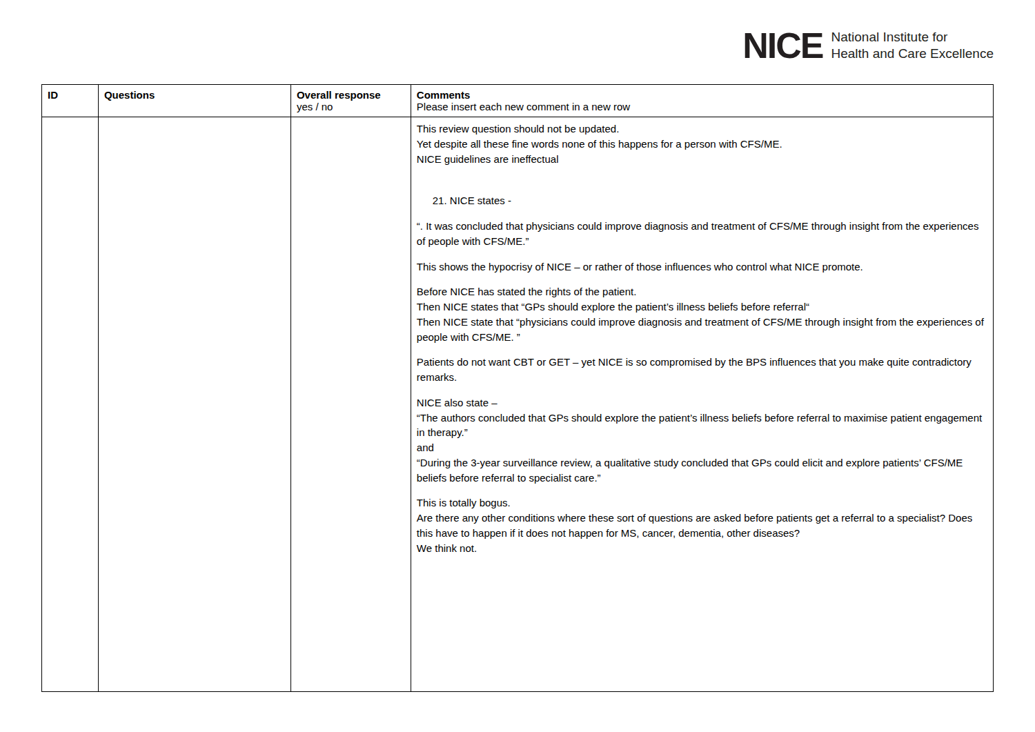NICE
National Institute for
Health and Care Excellence
| ID | Questions | Overall response yes / no | Comments Please insert each new comment in a new row |
| --- | --- | --- | --- |
| | | | This review question should not be updated. Yet despite all these fine words none of this happens for a person with CFS/ME. NICE guidelines are ineffectual NICE states - “. It was concluded that physicians could improve diagnosis and treatment of CFS/ME through insight from the experiences of people with CFS/ME.” This shows the hypocrisy of NICE – or rather of those influences who control what NICE promote. Before NICE has stated the rights of the patient. Then NICE states that “GPs should explore the patient’s illness beliefs before referral“ Then NICE state that “physicians could improve diagnosis and treatment of CFS/ME through insight from the experiences of people with CFS/ME. ” Patients do not want CBT or GET – yet NICE is so compromised by the BPS influences that you make quite contradictory remarks. NICE also state – “The authors concluded that GPs should explore the patient’s illness beliefs before referral to maximise patient engagement in therapy.” and “During the 3-year surveillance review, a qualitative study concluded that GPs could elicit and explore patients’ CFS/ME beliefs before referral to specialist care.” This is totally bogus. Are there any other conditions where these sort of questions are asked before patients get a referral to a specialist? Does this have to happen if it does not happen for MS, cancer, dementia, other diseases? We think not. |